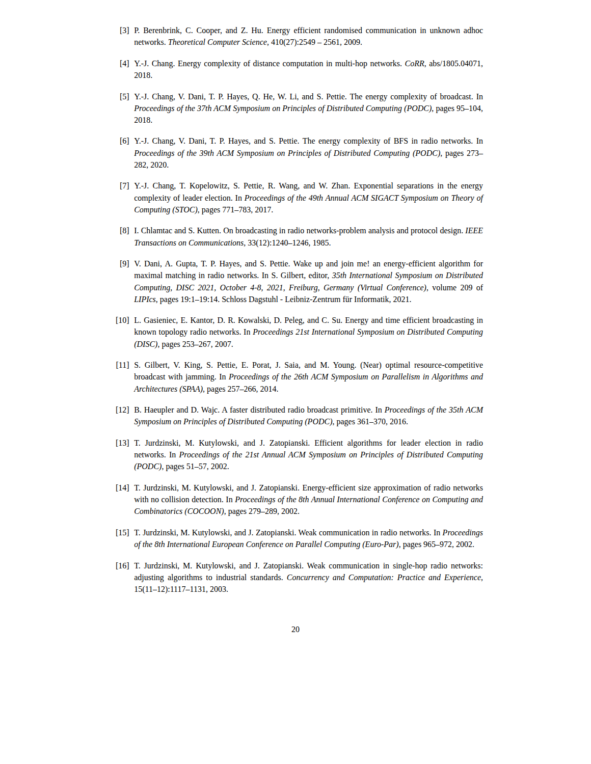P. Berenbrink, C. Cooper, and Z. Hu. Energy efficient randomised communication in unknown adhoc networks. Theoretical Computer Science, 410(27):2549 – 2561, 2009.
Y.-J. Chang. Energy complexity of distance computation in multi-hop networks. CoRR, abs/1805.04071, 2018.
Y.-J. Chang, V. Dani, T. P. Hayes, Q. He, W. Li, and S. Pettie. The energy complexity of broadcast. In Proceedings of the 37th ACM Symposium on Principles of Distributed Computing (PODC), pages 95–104, 2018.
Y.-J. Chang, V. Dani, T. P. Hayes, and S. Pettie. The energy complexity of BFS in radio networks. In Proceedings of the 39th ACM Symposium on Principles of Distributed Computing (PODC), pages 273–282, 2020.
Y.-J. Chang, T. Kopelowitz, S. Pettie, R. Wang, and W. Zhan. Exponential separations in the energy complexity of leader election. In Proceedings of the 49th Annual ACM SIGACT Symposium on Theory of Computing (STOC), pages 771–783, 2017.
I. Chlamtac and S. Kutten. On broadcasting in radio networks-problem analysis and protocol design. IEEE Transactions on Communications, 33(12):1240–1246, 1985.
V. Dani, A. Gupta, T. P. Hayes, and S. Pettie. Wake up and join me! an energy-efficient algorithm for maximal matching in radio networks. In S. Gilbert, editor, 35th International Symposium on Distributed Computing, DISC 2021, October 4-8, 2021, Freiburg, Germany (Virtual Conference), volume 209 of LIPIcs, pages 19:1–19:14. Schloss Dagstuhl - Leibniz-Zentrum für Informatik, 2021.
L. Gasieniec, E. Kantor, D. R. Kowalski, D. Peleg, and C. Su. Energy and time efficient broadcasting in known topology radio networks. In Proceedings 21st International Symposium on Distributed Computing (DISC), pages 253–267, 2007.
S. Gilbert, V. King, S. Pettie, E. Porat, J. Saia, and M. Young. (Near) optimal resource-competitive broadcast with jamming. In Proceedings of the 26th ACM Symposium on Parallelism in Algorithms and Architectures (SPAA), pages 257–266, 2014.
B. Haeupler and D. Wajc. A faster distributed radio broadcast primitive. In Proceedings of the 35th ACM Symposium on Principles of Distributed Computing (PODC), pages 361–370, 2016.
T. Jurdzinski, M. Kutylowski, and J. Zatopianski. Efficient algorithms for leader election in radio networks. In Proceedings of the 21st Annual ACM Symposium on Principles of Distributed Computing (PODC), pages 51–57, 2002.
T. Jurdzinski, M. Kutylowski, and J. Zatopianski. Energy-efficient size approximation of radio networks with no collision detection. In Proceedings of the 8th Annual International Conference on Computing and Combinatorics (COCOON), pages 279–289, 2002.
T. Jurdzinski, M. Kutylowski, and J. Zatopianski. Weak communication in radio networks. In Proceedings of the 8th International European Conference on Parallel Computing (Euro-Par), pages 965–972, 2002.
T. Jurdzinski, M. Kutylowski, and J. Zatopianski. Weak communication in single-hop radio networks: adjusting algorithms to industrial standards. Concurrency and Computation: Practice and Experience, 15(11–12):1117–1131, 2003.
20